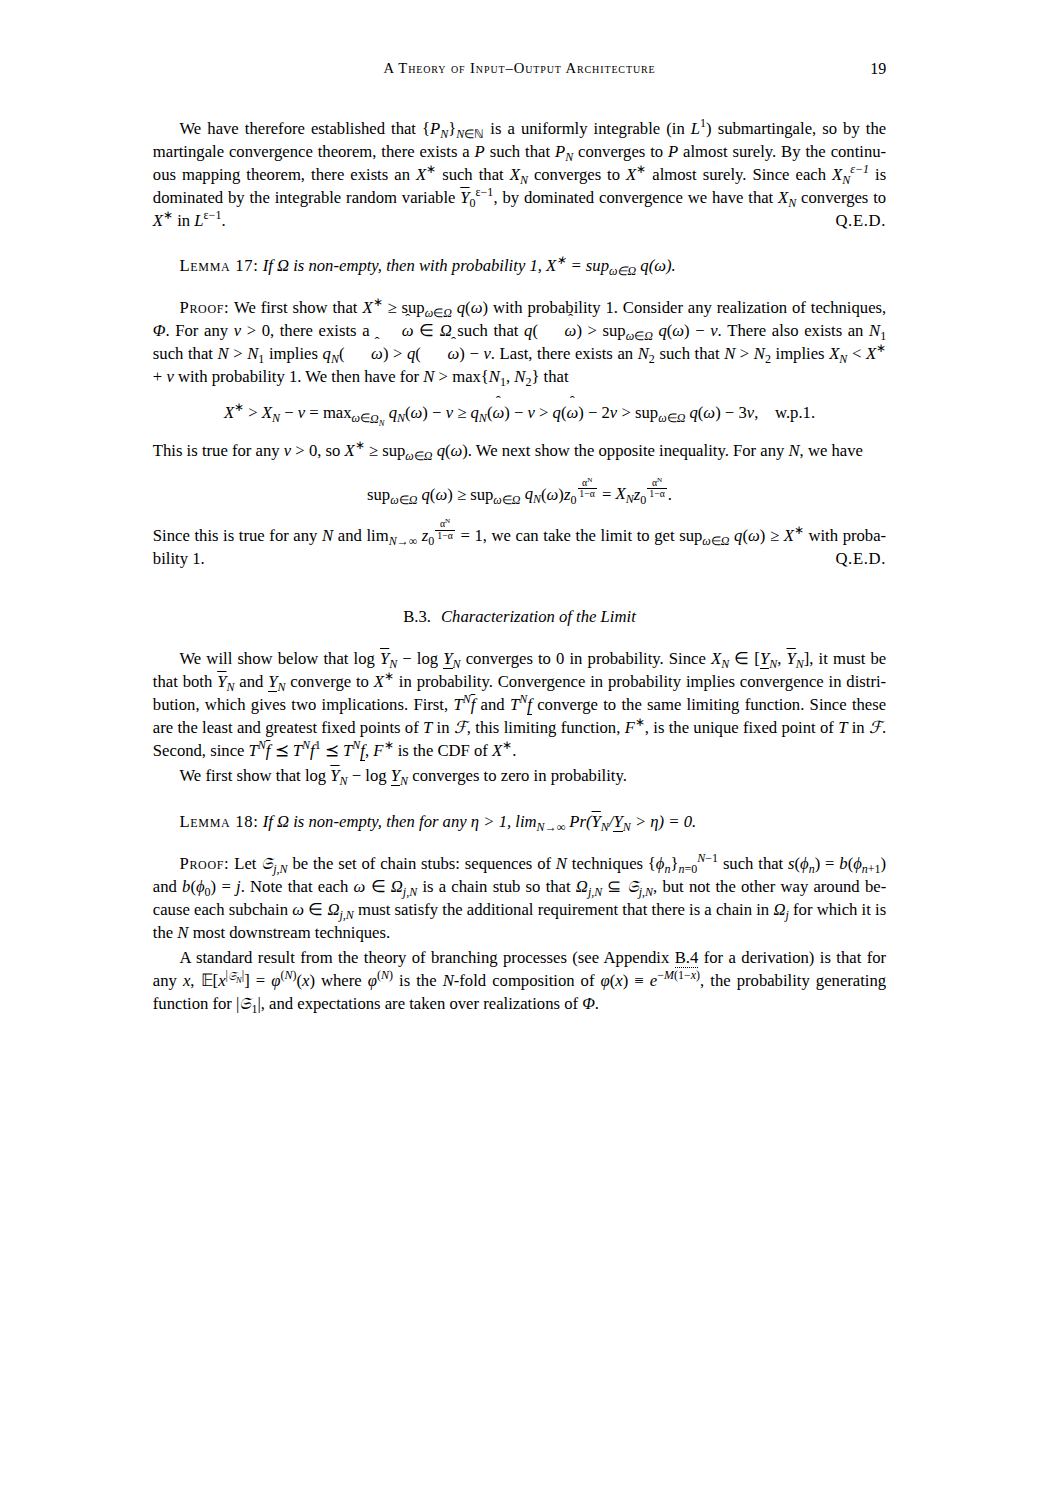A Theory of Input–Output Architecture 19
We have therefore established that {PN}N∈ℕ is a uniformly integrable (in L1) submartingale, so by the martingale convergence theorem, there exists a P such that PN converges to P almost surely. By the continuous mapping theorem, there exists an X∗ such that XN converges to X∗ almost surely. Since each XNε−1 is dominated by the integrable random variable Y0ε−1, by dominated convergence we have that XN converges to X∗ in Lε−1.Q.E.D.
Lemma 17: If Ω is non-empty, then with probability 1, X∗ = supω∈Ω q(ω).
Proof: We first show that X∗ ≥ supω∈Ω q(ω) with probability 1. Consider any realization of techniques, Φ. For any ν > 0, there exists a ˆω ∈ Ω such that q(ˆω) > supω∈Ω q(ω) − ν. There also exists an N1 such that N > N1 implies qN(ˆω) > q(ˆω) − ν. Last, there exists an N2 such that N > N2 implies XN < X∗ + ν with probability 1. We then have for N > max{N1, N2} that
X∗ > XN − ν = maxω∈ΩN qN(ω) − ν ≥ qN(ˆω) − ν > q(ˆω) − 2ν > supω∈Ω q(ω) − 3ν, w.p.1.
This is true for any ν > 0, so X∗ ≥ supω∈Ω q(ω). We next show the opposite inequality. For any N, we have
supω∈Ω q(ω) ≥ supω∈Ω qN(ω)z0αN 1−α = XN z0αN 1−α.
Since this is true for any N and limN→∞ z0αN 1−α = 1, we can take the limit to get supω∈Ω q(ω) ≥ X∗ with probability 1.Q.E.D.
B.3. Characterization of the Limit
We will show below that log YN − log YN converges to 0 in probability. Since XN ∈ [YN, YN], it must be that both YN and YN converge to X∗ in probability. Convergence in probability implies convergence in distribution, which gives two implications. First, TN f and TN f converge to the same limiting function. Since these are the least and greatest fixed points of T in ℱ, this limiting function, F∗, is the unique fixed point of T in ℱ. Second, since TN f ⪯ TN f1 ⪯ TN f, F∗ is the CDF of X∗.
We first show that log YN − log YN converges to zero in probability.
Lemma 18: If Ω is non-empty, then for any η > 1, limN→∞ Pr(YN/YN > η) = 0.
Proof: Let 𝔖j,N be the set of chain stubs: sequences of N techniques {ϕn}n=0N−1 such that s(ϕn) = b(ϕn+1) and b(ϕ0) = j. Note that each ω ∈ Ωj,N is a chain stub so that Ωj,N ⊆ 𝔖j,N, but not the other way around because each subchain ω ∈ Ωj,N must satisfy the additional requirement that there is a chain in Ωj for which it is the N most downstream techniques.
A standard result from the theory of branching processes (see Appendix B.4 for a derivation) is that for any x, 𝔼[x|𝔖N|] = φ(N)(x) where φ(N) is the N-fold composition of φ(x) ≡ e−M(1−x), the probability generating function for |𝔖1|, and expectations are taken over realizations of Φ.